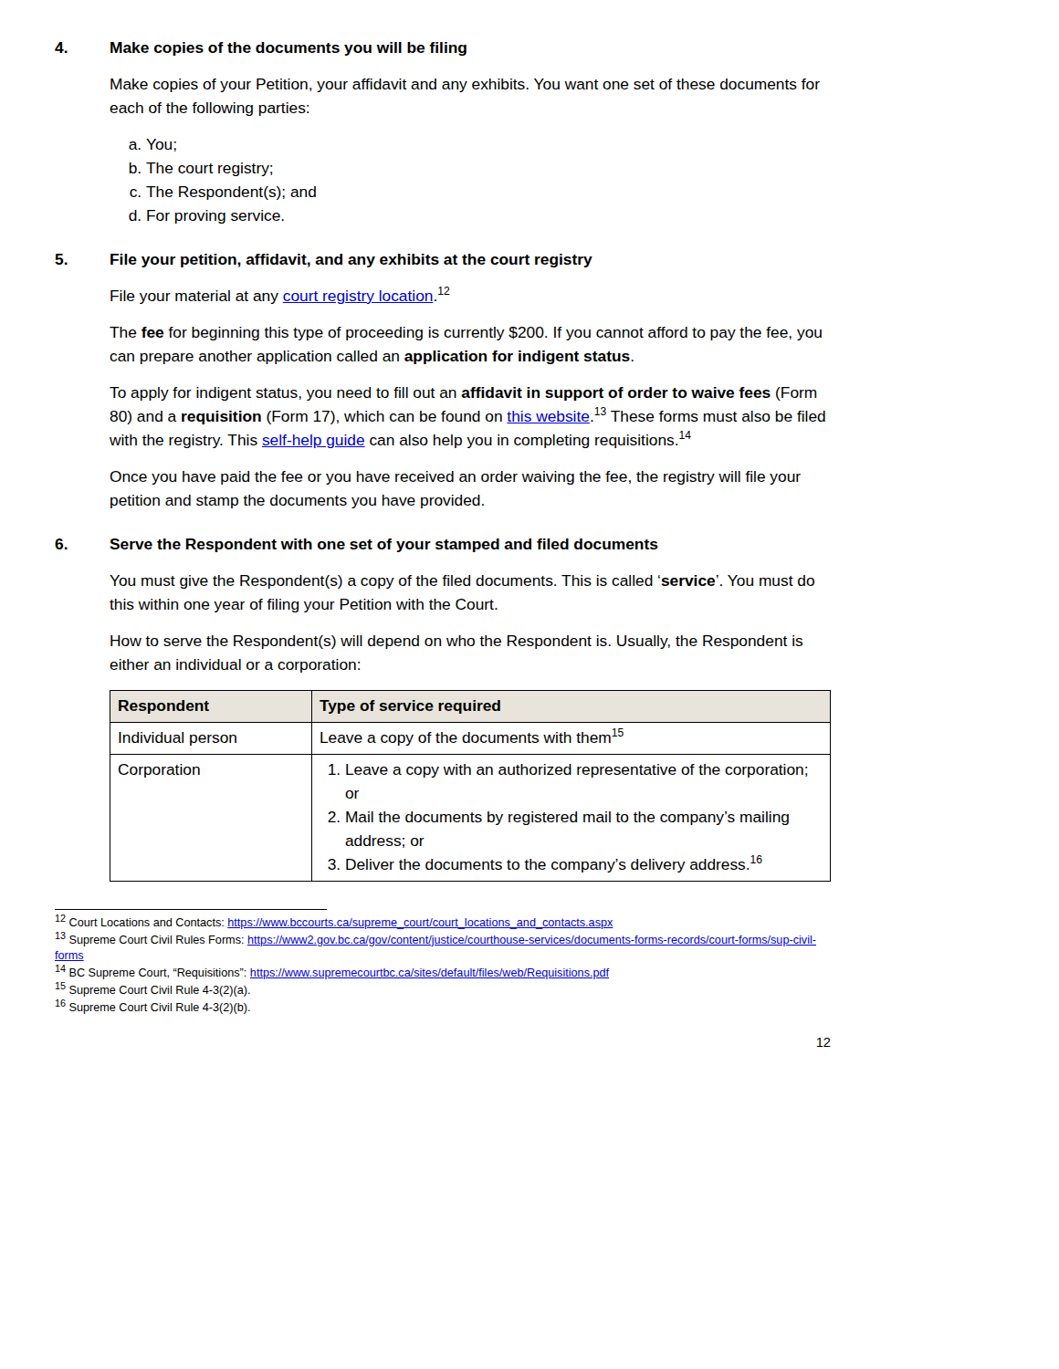4.
Make copies of the documents you will be filing
Make copies of your Petition, your affidavit and any exhibits. You want one set of these documents for each of the following parties:
You;
The court registry;
The Respondent(s); and
For proving service.
5.
File your petition, affidavit, and any exhibits at the court registry
File your material at any court registry location.12
The fee for beginning this type of proceeding is currently $200. If you cannot afford to pay the fee, you can prepare another application called an application for indigent status.
To apply for indigent status, you need to fill out an affidavit in support of order to waive fees (Form 80) and a requisition (Form 17), which can be found on this website.13 These forms must also be filed with the registry. This self-help guide can also help you in completing requisitions.14
Once you have paid the fee or you have received an order waiving the fee, the registry will file your petition and stamp the documents you have provided.
6.
Serve the Respondent with one set of your stamped and filed documents
You must give the Respondent(s) a copy of the filed documents. This is called ‘service’. You must do this within one year of filing your Petition with the Court.
How to serve the Respondent(s) will depend on who the Respondent is. Usually, the Respondent is either an individual or a corporation:
| Respondent | Type of service required |
| --- | --- |
| Individual person | Leave a copy of the documents with them 15 |
| Corporation | Leave a copy with an authorized representative of the corporation; or Mail the documents by registered mail to the company’s mailing address; or Deliver the documents to the company’s delivery address. 16 |
12 Court Locations and Contacts: https://www.bccourts.ca/supreme_court/court_locations_and_contacts.aspx
13 Supreme Court Civil Rules Forms: https://www2.gov.bc.ca/gov/content/justice/courthouse-services/documents-forms-records/court-forms/sup-civil-forms
14 BC Supreme Court, “Requisitions”: https://www.supremecourtbc.ca/sites/default/files/web/Requisitions.pdf
15 Supreme Court Civil Rule 4-3(2)(a).
16 Supreme Court Civil Rule 4-3(2)(b).
12